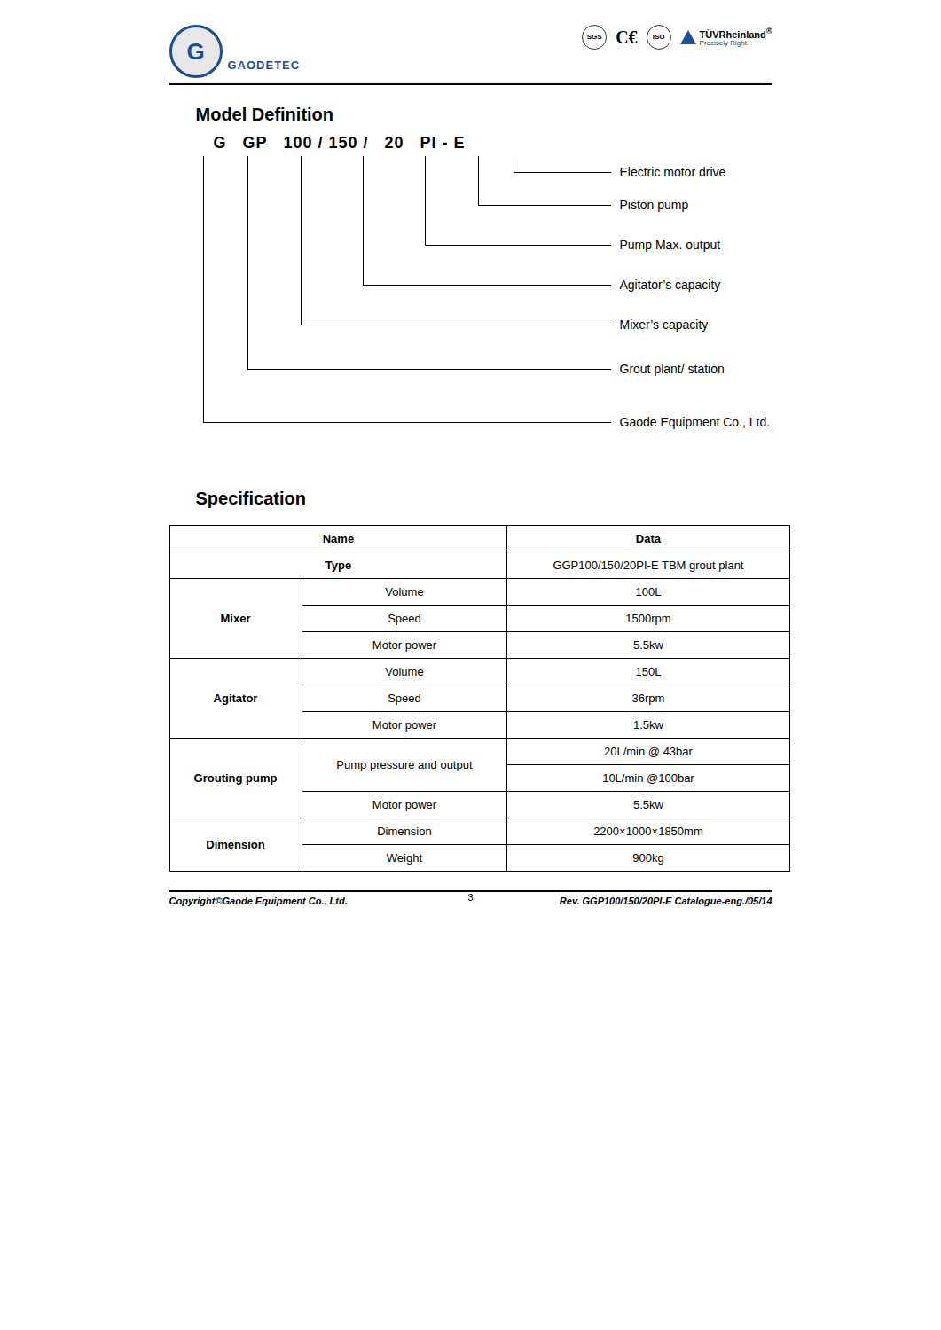GAODETEC
SGS
C€
ISO
TÜVRheinland® Precisely Right.
Model Definition
G GP 100 / 150 / 20 PI - E
Electric motor drive
Piston pump
Pump Max. output
Agitator’s capacity
Mixer’s capacity
Grout plant/ station
Gaode Equipment Co., Ltd.
Specification
| Name | Data |
| --- | --- |
| Type | GGP100/150/20PI-E TBM grout plant |
| Mixer | Volume | 100L |
| Speed | 1500rpm |
| Motor power | 5.5kw |
| Agitator | Volume | 150L |
| Speed | 36rpm |
| Motor power | 1.5kw |
| Grouting pump | Pump pressure and output | 20L/min @ 43bar |
| 10L/min @100bar |
| Motor power | 5.5kw |
| Dimension | Dimension | 2200×1000×1850mm |
| Weight | 900kg |
Copyright©Gaode Equipment Co., Ltd. Rev. GGP100/150/20PI-E Catalogue-eng./05/14 3